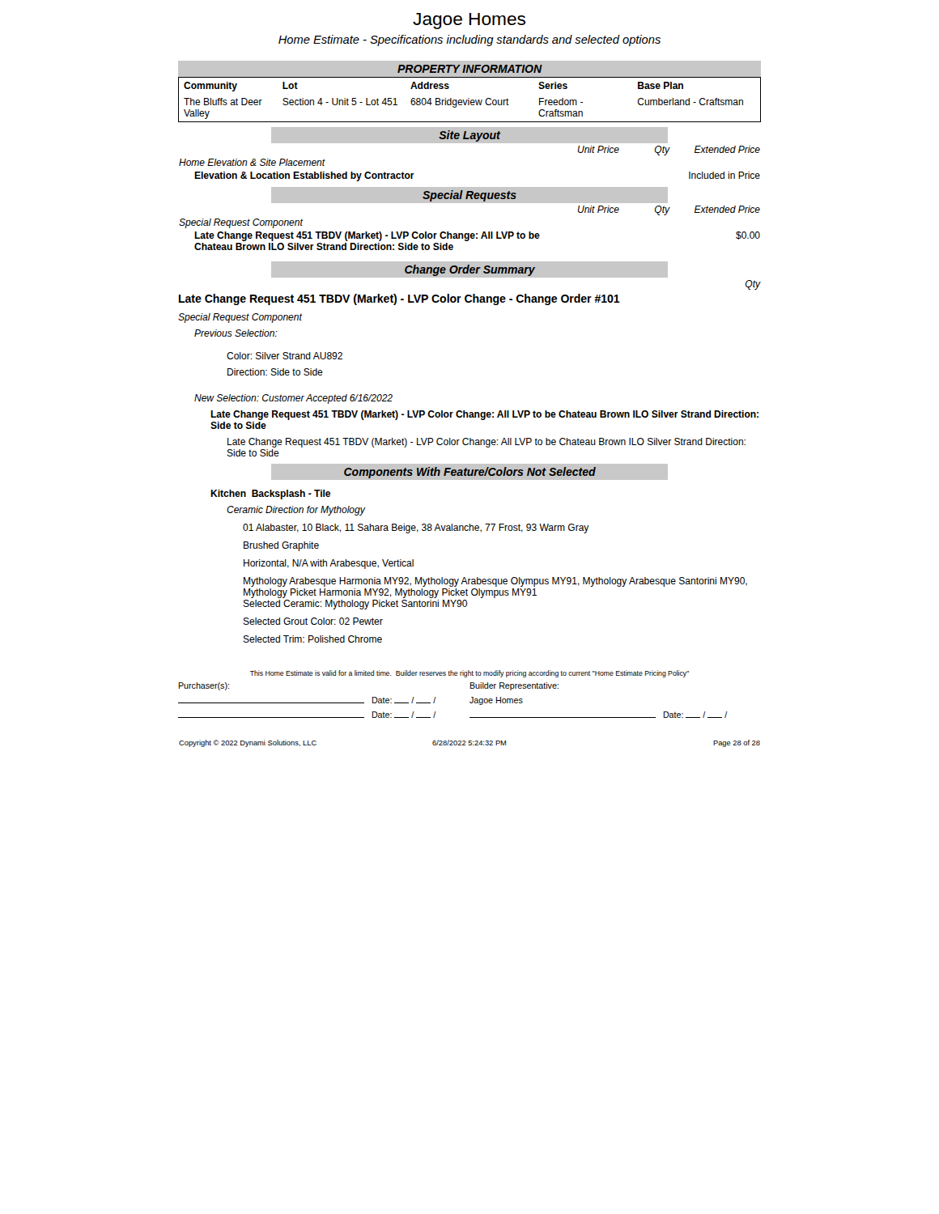Jagoe Homes
Home Estimate - Specifications including standards and selected options
PROPERTY INFORMATION
| Community | Lot | Address | Series | Base Plan |
| The Bluffs at Deer Valley | Section 4 - Unit 5 - Lot 451 | 6804 Bridgeview Court | Freedom - Craftsman | Cumberland - Craftsman |
Site Layout
| | Unit Price | Qty | Extended Price |
| Home Elevation & Site Placement | | | |
| Elevation & Location Established by Contractor | | | Included in Price |
Special Requests
| | Unit Price | Qty | Extended Price |
| Special Request Component | | | |
| Late Change Request 451 TBDV (Market) - LVP Color Change: All LVP to be Chateau Brown ILO Silver Strand Direction: Side to Side | | | $0.00 |
Change Order Summary
| | Qty |
Late Change Request 451 TBDV (Market) - LVP Color Change - Change Order #101
Special Request Component
Previous Selection:
Color: Silver Strand AU892
Direction: Side to Side
New Selection: Customer Accepted 6/16/2022
Late Change Request 451 TBDV (Market) - LVP Color Change: All LVP to be Chateau Brown ILO Silver Strand Direction: Side to Side
Late Change Request 451 TBDV (Market) - LVP Color Change: All LVP to be Chateau Brown ILO Silver Strand Direction: Side to Side
Components With Feature/Colors Not Selected
Kitchen Backsplash - Tile
Ceramic Direction for Mythology
01 Alabaster, 10 Black, 11 Sahara Beige, 38 Avalanche, 77 Frost, 93 Warm Gray
Brushed Graphite
Horizontal, N/A with Arabesque, Vertical
Mythology Arabesque Harmonia MY92, Mythology Arabesque Olympus MY91, Mythology Arabesque Santorini MY90, Mythology Picket Harmonia MY92, Mythology Picket Olympus MY91
Selected Ceramic: Mythology Picket Santorini MY90
Selected Grout Color: 02 Pewter
Selected Trim: Polished Chrome
This Home Estimate is valid for a limited time. Builder reserves the right to modify pricing according to current "Home Estimate Pricing Policy"
| Purchaser(s): | Builder Representative: |
| Date: / / | Jagoe Homes |
| Date: / / | Date: / / |
| Copyright © 2022 Dynami Solutions, LLC | 6/28/2022 5:24:32 PM | Page 28 of 28 |